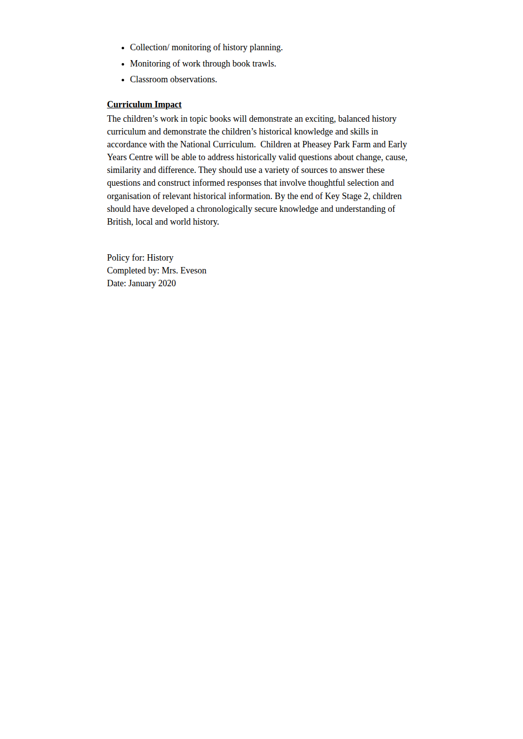Collection/ monitoring of history planning.
Monitoring of work through book trawls.
Classroom observations.
Curriculum Impact
The children’s work in topic books will demonstrate an exciting, balanced history curriculum and demonstrate the children’s historical knowledge and skills in accordance with the National Curriculum. Children at Pheasey Park Farm and Early Years Centre will be able to address historically valid questions about change, cause, similarity and difference. They should use a variety of sources to answer these questions and construct informed responses that involve thoughtful selection and organisation of relevant historical information. By the end of Key Stage 2, children should have developed a chronologically secure knowledge and understanding of British, local and world history.
Policy for: History
Completed by: Mrs. Eveson
Date: January 2020